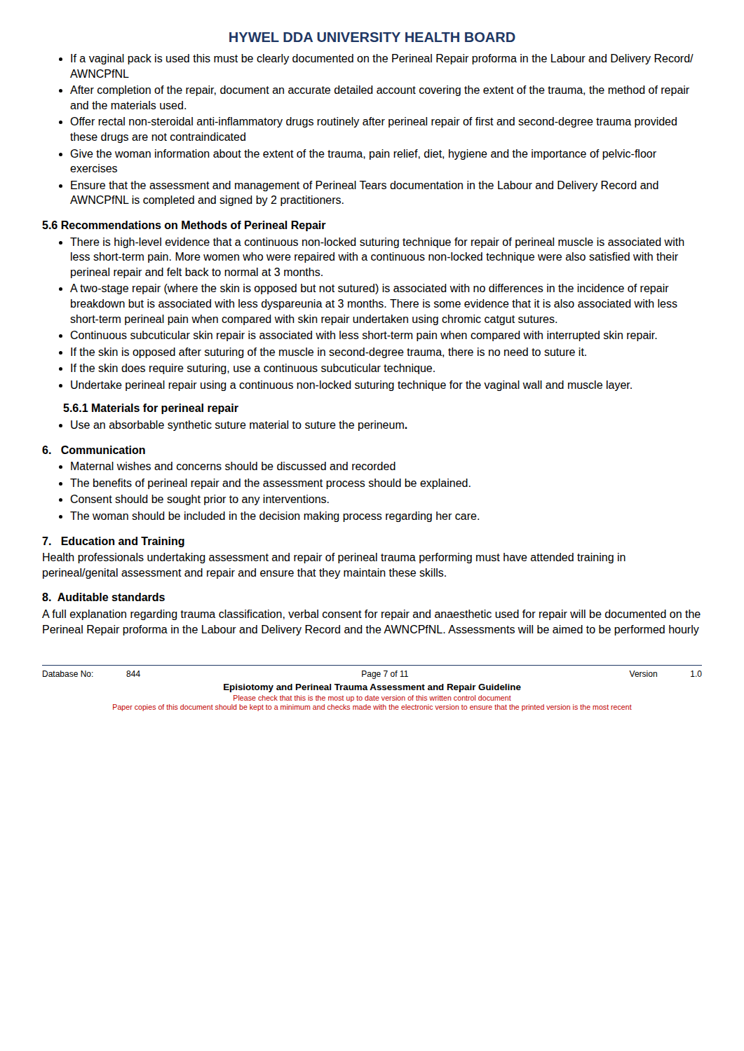HYWEL DDA UNIVERSITY HEALTH BOARD
If a vaginal pack is used this must be clearly documented on the Perineal Repair proforma in the Labour and Delivery Record/ AWNCPfNL
After completion of the repair, document an accurate detailed account covering the extent of the trauma, the method of repair and the materials used.
Offer rectal non-steroidal anti-inflammatory drugs routinely after perineal repair of first and second-degree trauma provided these drugs are not contraindicated
Give the woman information about the extent of the trauma, pain relief, diet, hygiene and the importance of pelvic-floor exercises
Ensure that the assessment and management of Perineal Tears documentation in the Labour and Delivery Record and AWNCPfNL is completed and signed by 2 practitioners.
5.6 Recommendations on Methods of Perineal Repair
There is high-level evidence that a continuous non-locked suturing technique for repair of perineal muscle is associated with less short-term pain. More women who were repaired with a continuous non-locked technique were also satisfied with their perineal repair and felt back to normal at 3 months.
A two-stage repair (where the skin is opposed but not sutured) is associated with no differences in the incidence of repair breakdown but is associated with less dyspareunia at 3 months. There is some evidence that it is also associated with less short-term perineal pain when compared with skin repair undertaken using chromic catgut sutures.
Continuous subcuticular skin repair is associated with less short-term pain when compared with interrupted skin repair.
If the skin is opposed after suturing of the muscle in second-degree trauma, there is no need to suture it.
If the skin does require suturing, use a continuous subcuticular technique.
Undertake perineal repair using a continuous non-locked suturing technique for the vaginal wall and muscle layer.
5.6.1 Materials for perineal repair
Use an absorbable synthetic suture material to suture the perineum.
6. Communication
Maternal wishes and concerns should be discussed and recorded
The benefits of perineal repair and the assessment process should be explained.
Consent should be sought prior to any interventions.
The woman should be included in the decision making process regarding her care.
7. Education and Training
Health professionals undertaking assessment and repair of perineal trauma performing must have attended training in perineal/genital assessment and repair and ensure that they maintain these skills.
8. Auditable standards
A full explanation regarding trauma classification, verbal consent for repair and anaesthetic used for repair will be documented on the Perineal Repair proforma in the Labour and Delivery Record and the AWNCPfNL. Assessments will be aimed to be performed hourly
Database No: 844 Page 7 of 11 Version 1.0
Episiotomy and Perineal Trauma Assessment and Repair Guideline
Please check that this is the most up to date version of this written control document
Paper copies of this document should be kept to a minimum and checks made with the electronic version to ensure that the printed version is the most recent